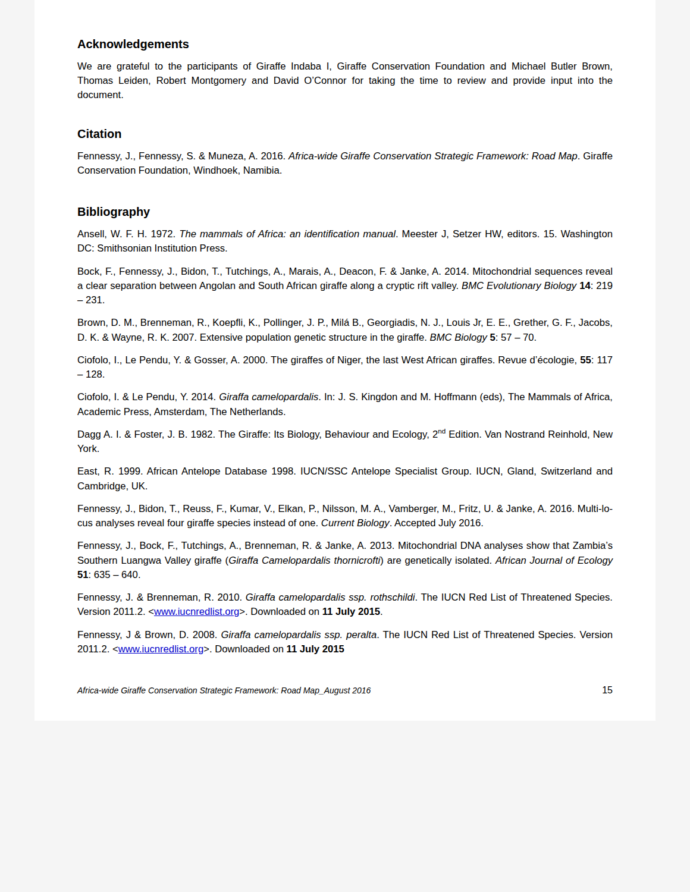Acknowledgements
We are grateful to the participants of Giraffe Indaba I, Giraffe Conservation Foundation and Michael Butler Brown, Thomas Leiden, Robert Montgomery and David O’Connor for taking the time to review and provide input into the document.
Citation
Fennessy, J., Fennessy, S. & Muneza, A. 2016. Africa-wide Giraffe Conservation Strategic Framework: Road Map. Giraffe Conservation Foundation, Windhoek, Namibia.
Bibliography
Ansell, W. F. H. 1972. The mammals of Africa: an identification manual. Meester J, Setzer HW, editors. 15. Washington DC: Smithsonian Institution Press.
Bock, F., Fennessy, J., Bidon, T., Tutchings, A., Marais, A., Deacon, F. & Janke, A. 2014. Mitochondrial sequences reveal a clear separation between Angolan and South African giraffe along a cryptic rift valley. BMC Evolutionary Biology 14: 219 – 231.
Brown, D. M., Brenneman, R., Koepfli, K., Pollinger, J. P., Milá B., Georgiadis, N. J., Louis Jr, E. E., Grether, G. F., Jacobs, D. K. & Wayne, R. K. 2007. Extensive population genetic structure in the giraffe. BMC Biology 5: 57 – 70.
Ciofolo, I., Le Pendu, Y. & Gosser, A. 2000. The giraffes of Niger, the last West African giraffes. Revue d’écologie, 55: 117 – 128.
Ciofolo, I. & Le Pendu, Y. 2014. Giraffa camelopardalis. In: J. S. Kingdon and M. Hoffmann (eds), The Mammals of Africa, Academic Press, Amsterdam, The Netherlands.
Dagg A. I. & Foster, J. B. 1982. The Giraffe: Its Biology, Behaviour and Ecology, 2nd Edition. Van Nostrand Reinhold, New York.
East, R. 1999. African Antelope Database 1998. IUCN/SSC Antelope Specialist Group. IUCN, Gland, Switzerland and Cambridge, UK.
Fennessy, J., Bidon, T., Reuss, F., Kumar, V., Elkan, P., Nilsson, M. A., Vamberger, M., Fritz, U. & Janke, A. 2016. Multi-locus analyses reveal four giraffe species instead of one. Current Biology. Accepted July 2016.
Fennessy, J., Bock, F., Tutchings, A., Brenneman, R. & Janke, A. 2013. Mitochondrial DNA analyses show that Zambia’s Southern Luangwa Valley giraffe (Giraffa Camelopardalis thornicrofti) are genetically isolated. African Journal of Ecology 51: 635 – 640.
Fennessy, J. & Brenneman, R. 2010. Giraffa camelopardalis ssp. rothschildi. The IUCN Red List of Threatened Species. Version 2011.2. <www.iucnredlist.org>. Downloaded on 11 July 2015.
Fennessy, J & Brown, D. 2008. Giraffa camelopardalis ssp. peralta. The IUCN Red List of Threatened Species. Version 2011.2. <www.iucnredlist.org>. Downloaded on 11 July 2015
Africa-wide Giraffe Conservation Strategic Framework: Road Map_August 2016 15